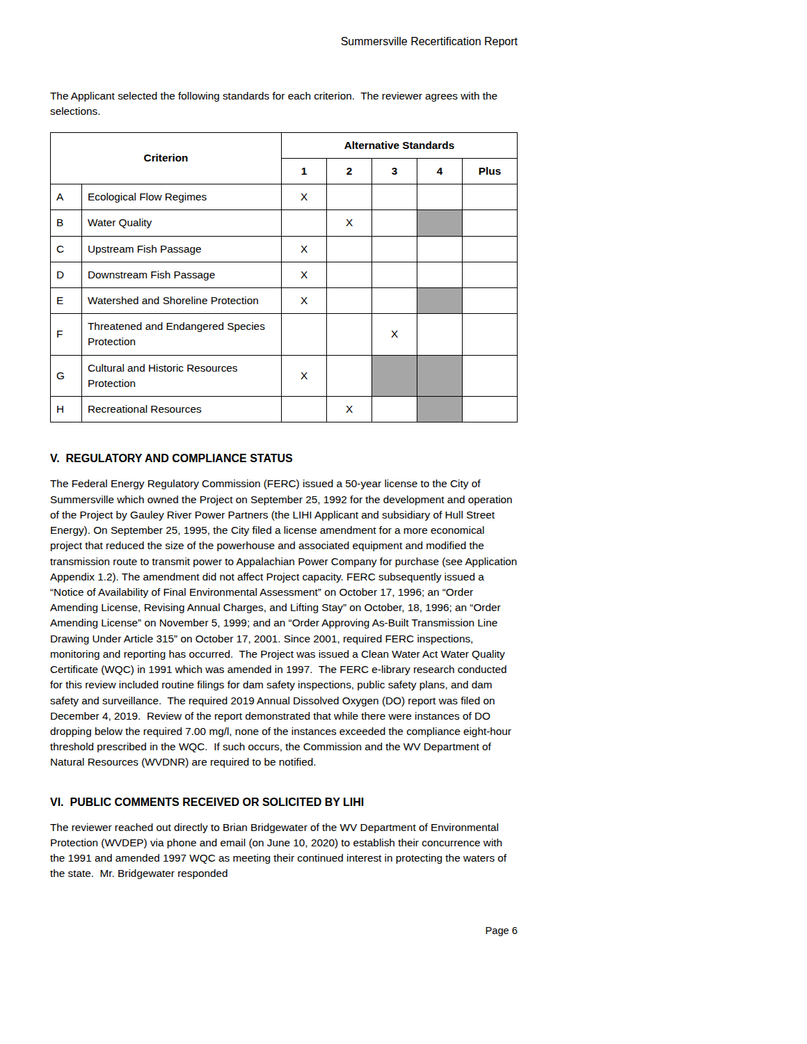Summersville Recertification Report
The Applicant selected the following standards for each criterion. The reviewer agrees with the selections.
| Criterion | Alternative Standards |
| --- | --- |
| 1 | 2 | 3 | 4 | Plus |
| A | Ecological Flow Regimes | X | | | | |
| B | Water Quality | | X | | | |
| C | Upstream Fish Passage | X | | | | |
| D | Downstream Fish Passage | X | | | | |
| E | Watershed and Shoreline Protection | X | | | | |
| F | Threatened and Endangered Species Protection | | | X | | |
| G | Cultural and Historic Resources Protection | X | | | | |
| H | Recreational Resources | | X | | | |
V. REGULATORY AND COMPLIANCE STATUS
The Federal Energy Regulatory Commission (FERC) issued a 50-year license to the City of Summersville which owned the Project on September 25, 1992 for the development and operation of the Project by Gauley River Power Partners (the LIHI Applicant and subsidiary of Hull Street Energy). On September 25, 1995, the City filed a license amendment for a more economical project that reduced the size of the powerhouse and associated equipment and modified the transmission route to transmit power to Appalachian Power Company for purchase (see Application Appendix 1.2). The amendment did not affect Project capacity. FERC subsequently issued a “Notice of Availability of Final Environmental Assessment” on October 17, 1996; an “Order Amending License, Revising Annual Charges, and Lifting Stay” on October, 18, 1996; an “Order Amending License” on November 5, 1999; and an “Order Approving As-Built Transmission Line Drawing Under Article 315” on October 17, 2001. Since 2001, required FERC inspections, monitoring and reporting has occurred. The Project was issued a Clean Water Act Water Quality Certificate (WQC) in 1991 which was amended in 1997. The FERC e-library research conducted for this review included routine filings for dam safety inspections, public safety plans, and dam safety and surveillance. The required 2019 Annual Dissolved Oxygen (DO) report was filed on December 4, 2019. Review of the report demonstrated that while there were instances of DO dropping below the required 7.00 mg/l, none of the instances exceeded the compliance eight-hour threshold prescribed in the WQC. If such occurs, the Commission and the WV Department of Natural Resources (WVDNR) are required to be notified.
VI. PUBLIC COMMENTS RECEIVED OR SOLICITED BY LIHI
The reviewer reached out directly to Brian Bridgewater of the WV Department of Environmental Protection (WVDEP) via phone and email (on June 10, 2020) to establish their concurrence with the 1991 and amended 1997 WQC as meeting their continued interest in protecting the waters of the state. Mr. Bridgewater responded
Page 6